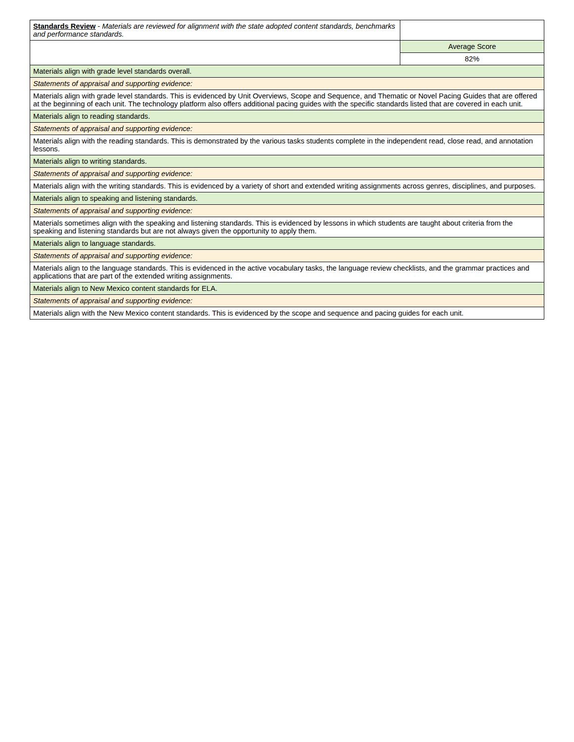| Standards Review - Materials are reviewed for alignment with the state adopted content standards, benchmarks and performance standards. | |
| | Average Score |
| | 82% |
| Materials align with grade level standards overall. |
| Statements of appraisal and supporting evidence: |
| Materials align with grade level standards. This is evidenced by Unit Overviews, Scope and Sequence, and Thematic or Novel Pacing Guides that are offered at the beginning of each unit. The technology platform also offers additional pacing guides with the specific standards listed that are covered in each unit. |
| Materials align to reading standards. |
| Statements of appraisal and supporting evidence: |
| Materials align with the reading standards. This is demonstrated by the various tasks students complete in the independent read, close read, and annotation lessons. |
| Materials align to writing standards. |
| Statements of appraisal and supporting evidence: |
| Materials align with the writing standards. This is evidenced by a variety of short and extended writing assignments across genres, disciplines, and purposes. |
| Materials align to speaking and listening standards. |
| Statements of appraisal and supporting evidence: |
| Materials sometimes align with the speaking and listening standards. This is evidenced by lessons in which students are taught about criteria from the speaking and listening standards but are not always given the opportunity to apply them. |
| Materials align to language standards. |
| Statements of appraisal and supporting evidence: |
| Materials align to the language standards. This is evidenced in the active vocabulary tasks, the language review checklists, and the grammar practices and applications that are part of the extended writing assignments. |
| Materials align to New Mexico content standards for ELA. |
| Statements of appraisal and supporting evidence: |
| Materials align with the New Mexico content standards. This is evidenced by the scope and sequence and pacing guides for each unit. |